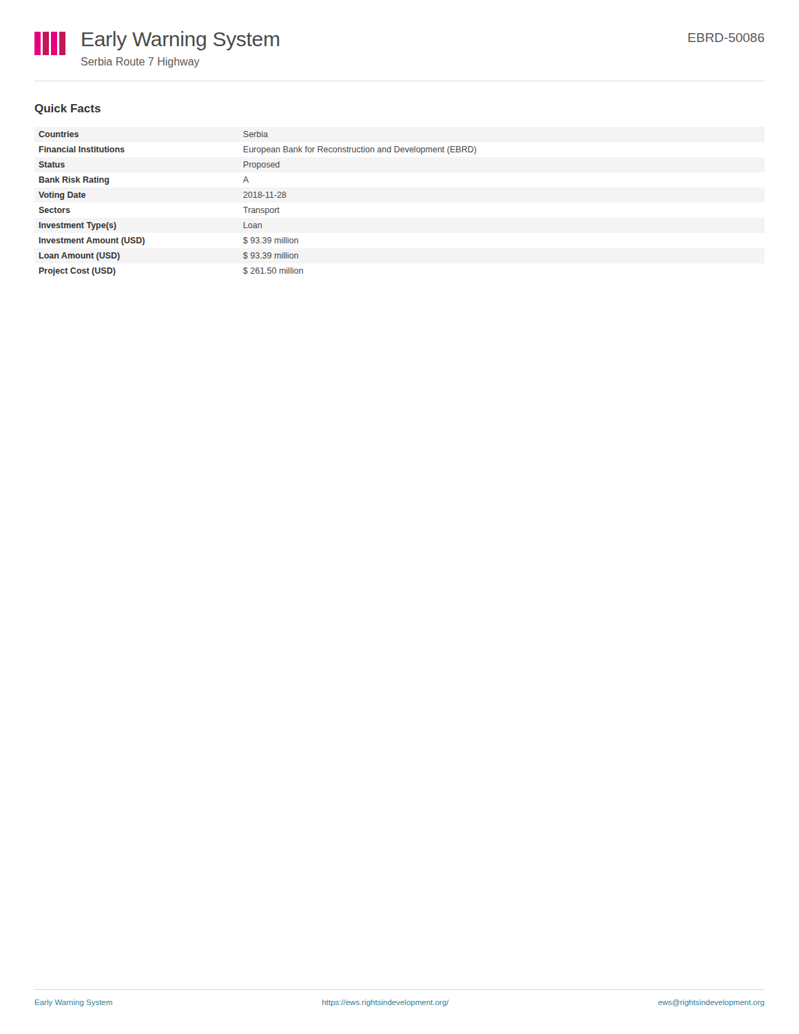Early Warning System
Serbia Route 7 Highway
EBRD-50086
Quick Facts
| Countries | Serbia |
| Financial Institutions | European Bank for Reconstruction and Development (EBRD) |
| Status | Proposed |
| Bank Risk Rating | A |
| Voting Date | 2018-11-28 |
| Sectors | Transport |
| Investment Type(s) | Loan |
| Investment Amount (USD) | $ 93.39 million |
| Loan Amount (USD) | $ 93.39 million |
| Project Cost (USD) | $ 261.50 million |
Early Warning System
https://ews.rightsindevelopment.org/
ews@rightsindevelopment.org